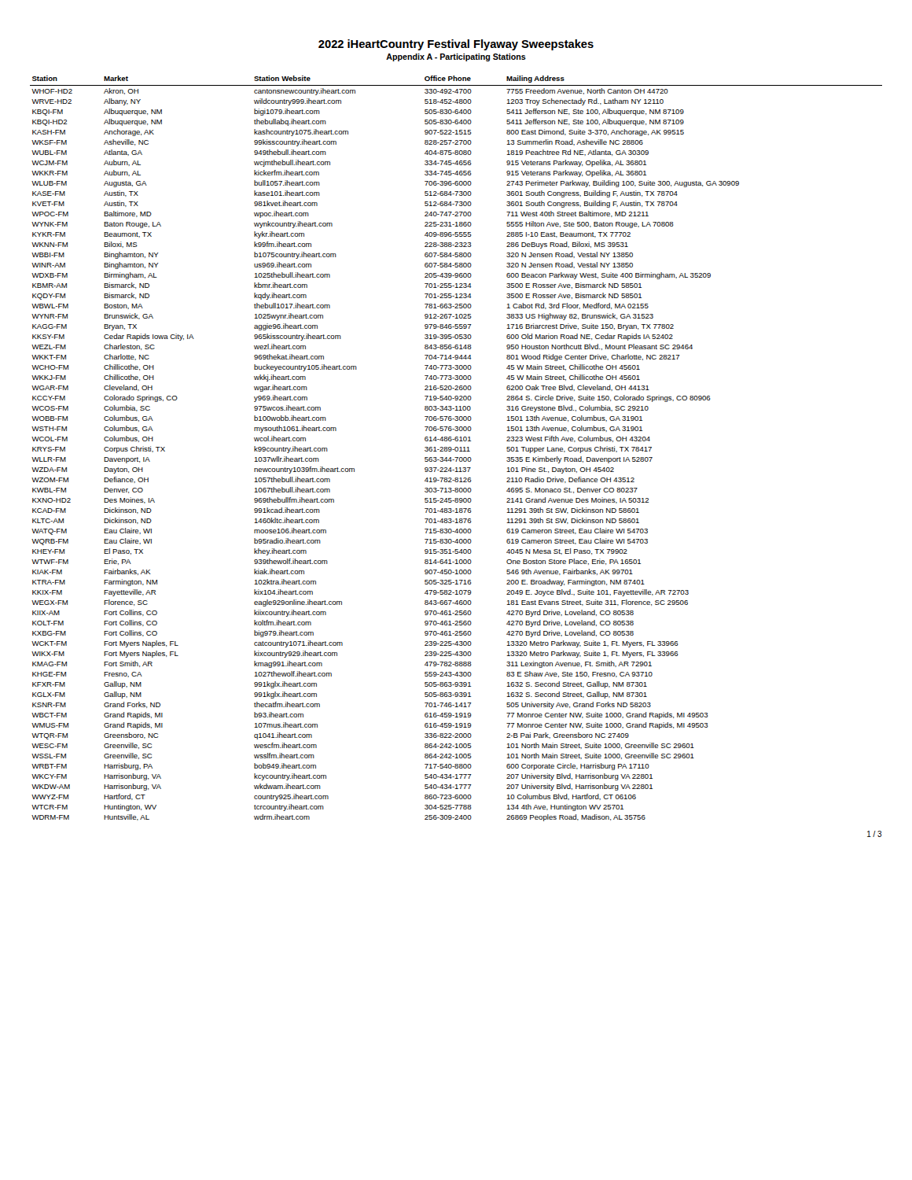2022 iHeartCountry Festival Flyaway Sweepstakes
Appendix A - Participating Stations
| Station | Market | Station Website | Office Phone | Mailing Address |
| --- | --- | --- | --- | --- |
| WHOF-HD2 | Akron, OH | cantonsnewcountry.iheart.com | 330-492-4700 | 7755 Freedom Avenue, North Canton OH 44720 |
| WRVE-HD2 | Albany, NY | wildcountry999.iheart.com | 518-452-4800 | 1203 Troy Schenectady Rd., Latham NY 12110 |
| KBQI-FM | Albuquerque, NM | bigi1079.iheart.com | 505-830-6400 | 5411 Jefferson NE, Ste 100, Albuquerque, NM 87109 |
| KBQI-HD2 | Albuquerque, NM | thebullabq.iheart.com | 505-830-6400 | 5411 Jefferson NE, Ste 100, Albuquerque, NM 87109 |
| KASH-FM | Anchorage, AK | kashcountry1075.iheart.com | 907-522-1515 | 800 East Dimond, Suite 3-370, Anchorage, AK 99515 |
| WKSF-FM | Asheville, NC | 99kisscountry.iheart.com | 828-257-2700 | 13 Summerlin Road, Asheville NC 28806 |
| WUBL-FM | Atlanta, GA | 949thebull.iheart.com | 404-875-8080 | 1819 Peachtree Rd NE, Atlanta, GA 30309 |
| WCJM-FM | Auburn, AL | wcjmthebull.iheart.com | 334-745-4656 | 915 Veterans Parkway, Opelika, AL 36801 |
| WKKR-FM | Auburn, AL | kickerfm.iheart.com | 334-745-4656 | 915 Veterans Parkway, Opelika, AL 36801 |
| WLUB-FM | Augusta, GA | bull1057.iheart.com | 706-396-6000 | 2743 Perimeter Parkway, Building 100, Suite 300, Augusta, GA 30909 |
| KASE-FM | Austin, TX | kase101.iheart.com | 512-684-7300 | 3601 South Congress, Building F, Austin, TX 78704 |
| KVET-FM | Austin, TX | 981kvet.iheart.com | 512-684-7300 | 3601 South Congress, Building F, Austin, TX 78704 |
| WPOC-FM | Baltimore, MD | wpoc.iheart.com | 240-747-2700 | 711 West 40th Street Baltimore, MD 21211 |
| WYNK-FM | Baton Rouge, LA | wynkcountry.iheart.com | 225-231-1860 | 5555 Hilton Ave, Ste 500, Baton Rouge, LA 70808 |
| KYKR-FM | Beaumont, TX | kykr.iheart.com | 409-896-5555 | 2885 I-10 East, Beaumont, TX 77702 |
| WKNN-FM | Biloxi, MS | k99fm.iheart.com | 228-388-2323 | 286 DeBuys Road, Biloxi, MS 39531 |
| WBBI-FM | Binghamton, NY | b1075country.iheart.com | 607-584-5800 | 320 N Jensen Road, Vestal NY 13850 |
| WINR-AM | Binghamton, NY | us969.iheart.com | 607-584-5800 | 320 N Jensen Road, Vestal NY 13850 |
| WDXB-FM | Birmingham, AL | 1025thebull.iheart.com | 205-439-9600 | 600 Beacon Parkway West, Suite 400 Birmingham, AL 35209 |
| KBMR-AM | Bismarck, ND | kbmr.iheart.com | 701-255-1234 | 3500 E Rosser Ave, Bismarck ND 58501 |
| KQDY-FM | Bismarck, ND | kqdy.iheart.com | 701-255-1234 | 3500 E Rosser Ave, Bismarck ND 58501 |
| WBWL-FM | Boston, MA | thebull1017.iheart.com | 781-663-2500 | 1 Cabot Rd, 3rd Floor, Medford, MA 02155 |
| WYNR-FM | Brunswick, GA | 1025wynr.iheart.com | 912-267-1025 | 3833 US Highway 82, Brunswick, GA 31523 |
| KAGG-FM | Bryan, TX | aggie96.iheart.com | 979-846-5597 | 1716 Briarcrest Drive, Suite 150, Bryan, TX 77802 |
| KKSY-FM | Cedar Rapids Iowa City, IA | 965kisscountry.iheart.com | 319-395-0530 | 600 Old Marion Road NE, Cedar Rapids IA 52402 |
| WEZL-FM | Charleston, SC | wezl.iheart.com | 843-856-6148 | 950 Houston Northcutt Blvd., Mount Pleasant SC 29464 |
| WKKT-FM | Charlotte, NC | 969thekat.iheart.com | 704-714-9444 | 801 Wood Ridge Center Drive, Charlotte, NC 28217 |
| WCHO-FM | Chillicothe, OH | buckeyecountry105.iheart.com | 740-773-3000 | 45 W Main Street, Chillicothe OH 45601 |
| WKKJ-FM | Chillicothe, OH | wkkj.iheart.com | 740-773-3000 | 45 W Main Street, Chillicothe OH 45601 |
| WGAR-FM | Cleveland, OH | wgar.iheart.com | 216-520-2600 | 6200 Oak Tree Blvd, Cleveland, OH 44131 |
| KCCY-FM | Colorado Springs, CO | y969.iheart.com | 719-540-9200 | 2864 S. Circle Drive, Suite 150, Colorado Springs, CO 80906 |
| WCOS-FM | Columbia, SC | 975wcos.iheart.com | 803-343-1100 | 316 Greystone Blvd., Columbia, SC 29210 |
| WOBB-FM | Columbus, GA | b100wobb.iheart.com | 706-576-3000 | 1501 13th Avenue, Columbus, GA 31901 |
| WSTH-FM | Columbus, GA | mysouth1061.iheart.com | 706-576-3000 | 1501 13th Avenue, Columbus, GA 31901 |
| WCOL-FM | Columbus, OH | wcol.iheart.com | 614-486-6101 | 2323 West Fifth Ave, Columbus, OH 43204 |
| KRYS-FM | Corpus Christi, TX | k99country.iheart.com | 361-289-0111 | 501 Tupper Lane, Corpus Christi, TX 78417 |
| WLLR-FM | Davenport, IA | 1037wllr.iheart.com | 563-344-7000 | 3535 E Kimberly Road, Davenport IA 52807 |
| WZDA-FM | Dayton, OH | newcountry1039fm.iheart.com | 937-224-1137 | 101 Pine St., Dayton, OH 45402 |
| WZOM-FM | Defiance, OH | 1057thebull.iheart.com | 419-782-8126 | 2110 Radio Drive, Defiance OH 43512 |
| KWBL-FM | Denver, CO | 1067thebull.iheart.com | 303-713-8000 | 4695 S. Monaco St., Denver CO 80237 |
| KXNO-HD2 | Des Moines, IA | 969thebullfm.iheart.com | 515-245-8900 | 2141 Grand Avenue Des Moines, IA 50312 |
| KCAD-FM | Dickinson, ND | 991kcad.iheart.com | 701-483-1876 | 11291 39th St SW, Dickinson ND 58601 |
| KLTC-AM | Dickinson, ND | 1460kltc.iheart.com | 701-483-1876 | 11291 39th St SW, Dickinson ND 58601 |
| WATQ-FM | Eau Claire, WI | moose106.iheart.com | 715-830-4000 | 619 Cameron Street, Eau Claire WI 54703 |
| WQRB-FM | Eau Claire, WI | b95radio.iheart.com | 715-830-4000 | 619 Cameron Street, Eau Claire WI 54703 |
| KHEY-FM | El Paso, TX | khey.iheart.com | 915-351-5400 | 4045 N Mesa St, El Paso, TX 79902 |
| WTWF-FM | Erie, PA | 939thewolf.iheart.com | 814-641-1000 | One Boston Store Place, Erie, PA 16501 |
| KIAK-FM | Fairbanks, AK | kiak.iheart.com | 907-450-1000 | 546 9th Avenue, Fairbanks, AK 99701 |
| KTRA-FM | Farmington, NM | 102ktra.iheart.com | 505-325-1716 | 200 E. Broadway, Farmington, NM 87401 |
| KKIX-FM | Fayetteville, AR | kix104.iheart.com | 479-582-1079 | 2049 E. Joyce Blvd., Suite 101, Fayetteville, AR 72703 |
| WEGX-FM | Florence, SC | eagle929online.iheart.com | 843-667-4600 | 181 East Evans Street, Suite 311, Florence, SC 29506 |
| KIIX-AM | Fort Collins, CO | kiixcountry.iheart.com | 970-461-2560 | 4270 Byrd Drive, Loveland, CO 80538 |
| KOLT-FM | Fort Collins, CO | koltfm.iheart.com | 970-461-2560 | 4270 Byrd Drive, Loveland, CO 80538 |
| KXBG-FM | Fort Collins, CO | big979.iheart.com | 970-461-2560 | 4270 Byrd Drive, Loveland, CO 80538 |
| WCKT-FM | Fort Myers Naples, FL | catcountry1071.iheart.com | 239-225-4300 | 13320 Metro Parkway, Suite 1, Ft. Myers, FL 33966 |
| WIKX-FM | Fort Myers Naples, FL | kixcountry929.iheart.com | 239-225-4300 | 13320 Metro Parkway, Suite 1, Ft. Myers, FL 33966 |
| KMAG-FM | Fort Smith, AR | kmag991.iheart.com | 479-782-8888 | 311 Lexington Avenue, Ft. Smith, AR 72901 |
| KHGE-FM | Fresno, CA | 1027thewolf.iheart.com | 559-243-4300 | 83 E Shaw Ave, Ste 150, Fresno, CA 93710 |
| KFXR-FM | Gallup, NM | 991kglx.iheart.com | 505-863-9391 | 1632 S. Second Street, Gallup, NM 87301 |
| KGLX-FM | Gallup, NM | 991kglx.iheart.com | 505-863-9391 | 1632 S. Second Street, Gallup, NM 87301 |
| KSNR-FM | Grand Forks, ND | thecatfm.iheart.com | 701-746-1417 | 505 University Ave, Grand Forks ND 58203 |
| WBCT-FM | Grand Rapids, MI | b93.iheart.com | 616-459-1919 | 77 Monroe Center NW, Suite 1000, Grand Rapids, MI 49503 |
| WMUS-FM | Grand Rapids, MI | 107mus.iheart.com | 616-459-1919 | 77 Monroe Center NW, Suite 1000, Grand Rapids, MI 49503 |
| WTQR-FM | Greensboro, NC | q1041.iheart.com | 336-822-2000 | 2-B Pai Park, Greensboro NC 27409 |
| WESC-FM | Greenville, SC | wescfm.iheart.com | 864-242-1005 | 101 North Main Street, Suite 1000, Greenville SC 29601 |
| WSSL-FM | Greenville, SC | wsslfm.iheart.com | 864-242-1005 | 101 North Main Street, Suite 1000, Greenville SC 29601 |
| WRBT-FM | Harrisburg, PA | bob949.iheart.com | 717-540-8800 | 600 Corporate Circle, Harrisburg PA 17110 |
| WKCY-FM | Harrisonburg, VA | kcycountry.iheart.com | 540-434-1777 | 207 University Blvd, Harrisonburg VA 22801 |
| WKDW-AM | Harrisonburg, VA | wkdwam.iheart.com | 540-434-1777 | 207 University Blvd, Harrisonburg VA 22801 |
| WWYZ-FM | Hartford, CT | country925.iheart.com | 860-723-6000 | 10 Columbus Blvd, Hartford, CT 06106 |
| WTCR-FM | Huntington, WV | tcrcountry.iheart.com | 304-525-7788 | 134 4th Ave, Huntington WV 25701 |
| WDRM-FM | Huntsville, AL | wdrm.iheart.com | 256-309-2400 | 26869 Peoples Road, Madison, AL 35756 |
1 / 3